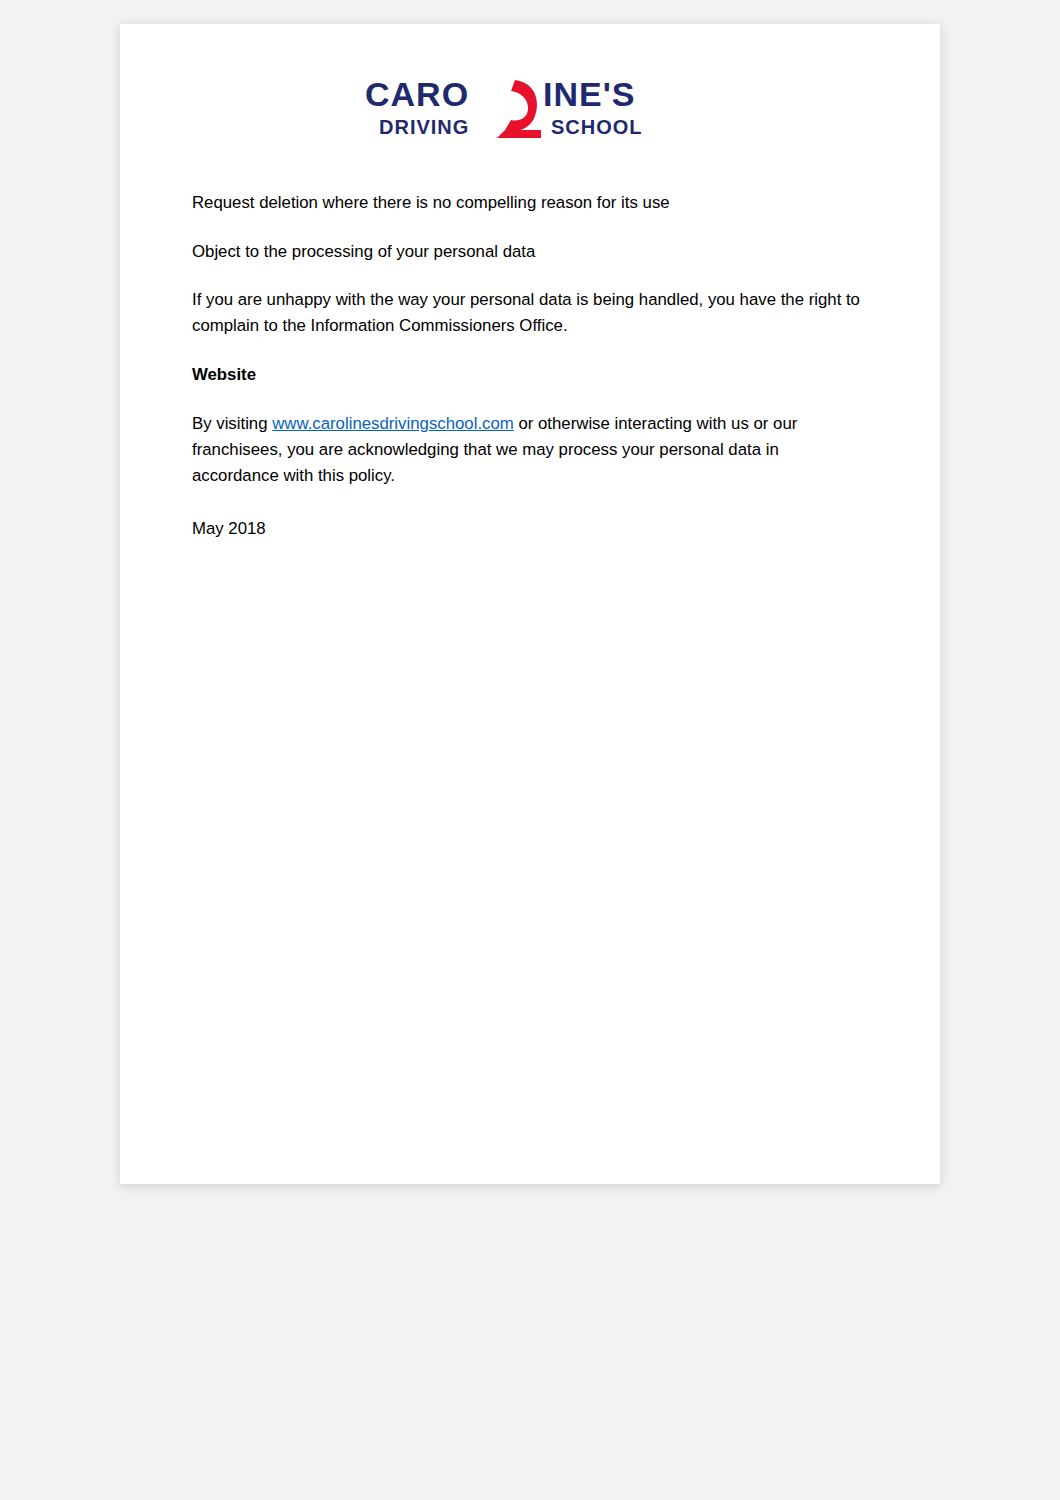CARO INE'S DRIVING SCHOOL
Request deletion where there is no compelling reason for its use
Object to the processing of your personal data
If you are unhappy with the way your personal data is being handled, you have the right to complain to the Information Commissioners Office.
Website
By visiting www.carolinesdrivingschool.com or otherwise interacting with us or our franchisees, you are acknowledging that we may process your personal data in accordance with this policy.
May 2018